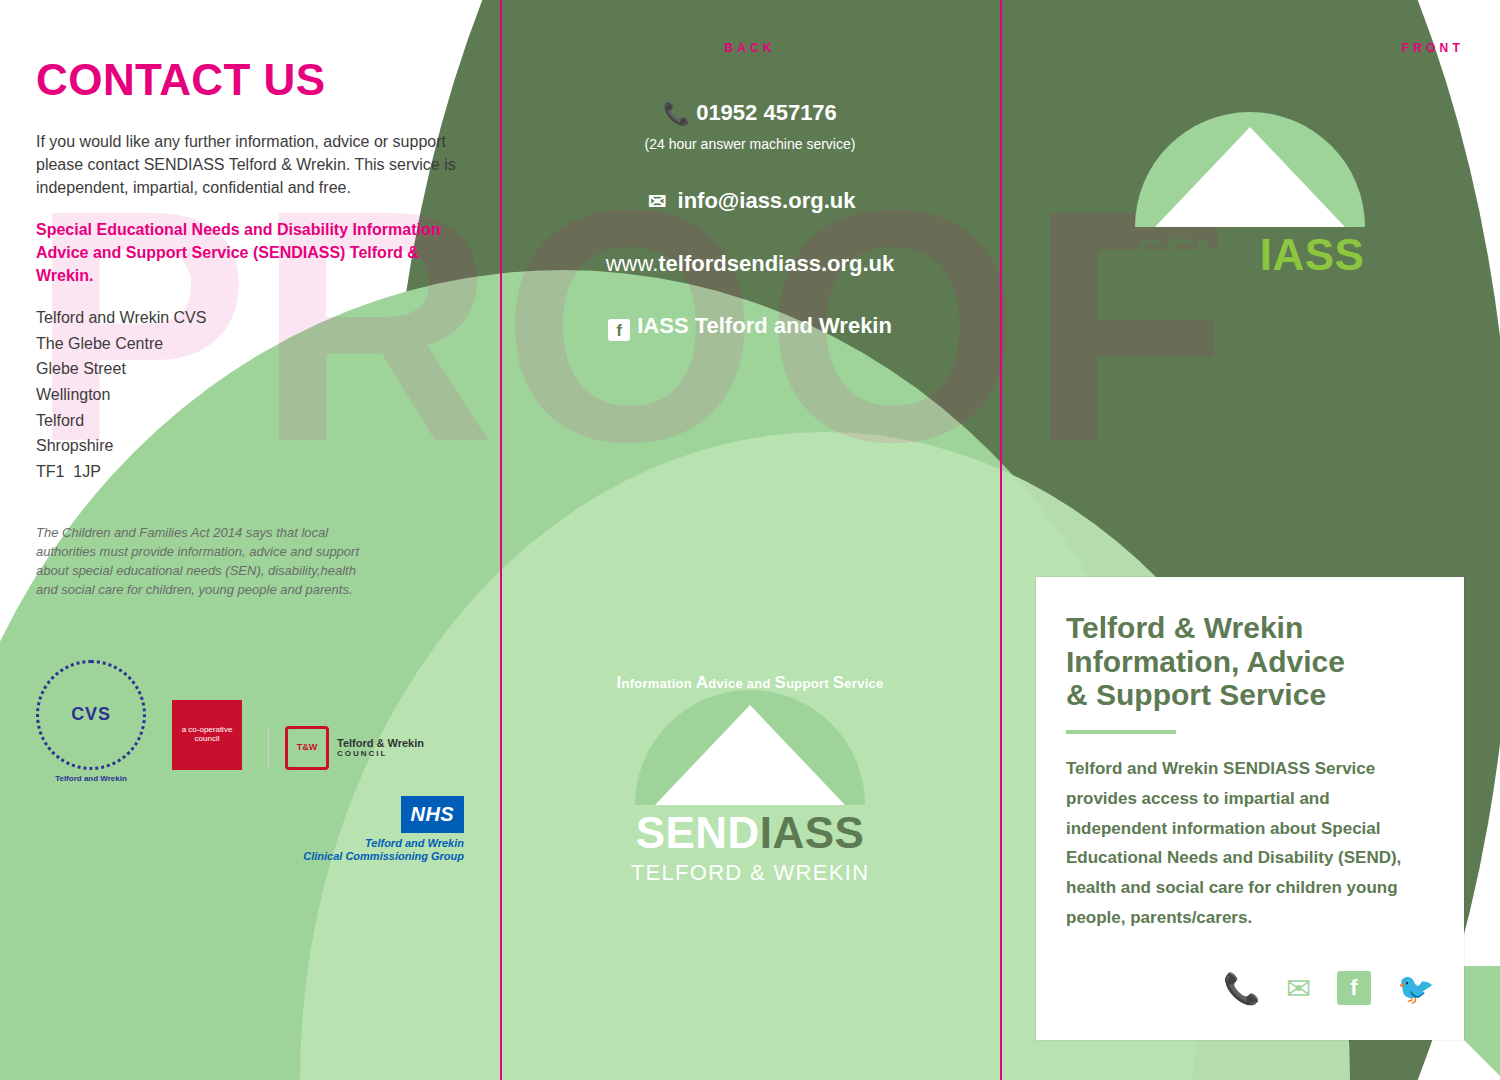PROOF
CONTACT US
If you would like any further information, advice or support please contact SENDIASS Telford & Wrekin. This service is independent, impartial, confidential and free.
Special Educational Needs and Disability Information Advice and Support Service (SENDIASS) Telford & Wrekin.
Telford and Wrekin CVS
The Glebe Centre
Glebe Street
Wellington
Telford
Shropshire
TF1 1JP
The Children and Families Act 2014 says that local authorities must provide information, advice and support about special educational needs (SEN), disability,health and social care for children, young people and parents.
CVS Telford and Wrekin
a co-operative council
T&W
Telford & WrekinCOUNCIL
NHS
Telford and Wrekin
Clinical Commissioning Group
BACK
📞01952 457176 (24 hour answer machine service)
✉info@iass.org.uk
www. telfordsendiass.org.uk
f IASS Telford and Wrekin
Information Advice and Support Service
SEND IASS
TELFORD & WREKIN
FRONT
Information Advice and Support Service
SEND IASS
TELFORD & WREKIN
Telford & Wrekin
Information, Advice
& Support Service
Telford and Wrekin SENDIASS Service provides access to impartial and independent information about Special Educational Needs and Disability (SEND), health and social care for children young people, parents/carers.
📞 ✉ f 🐦